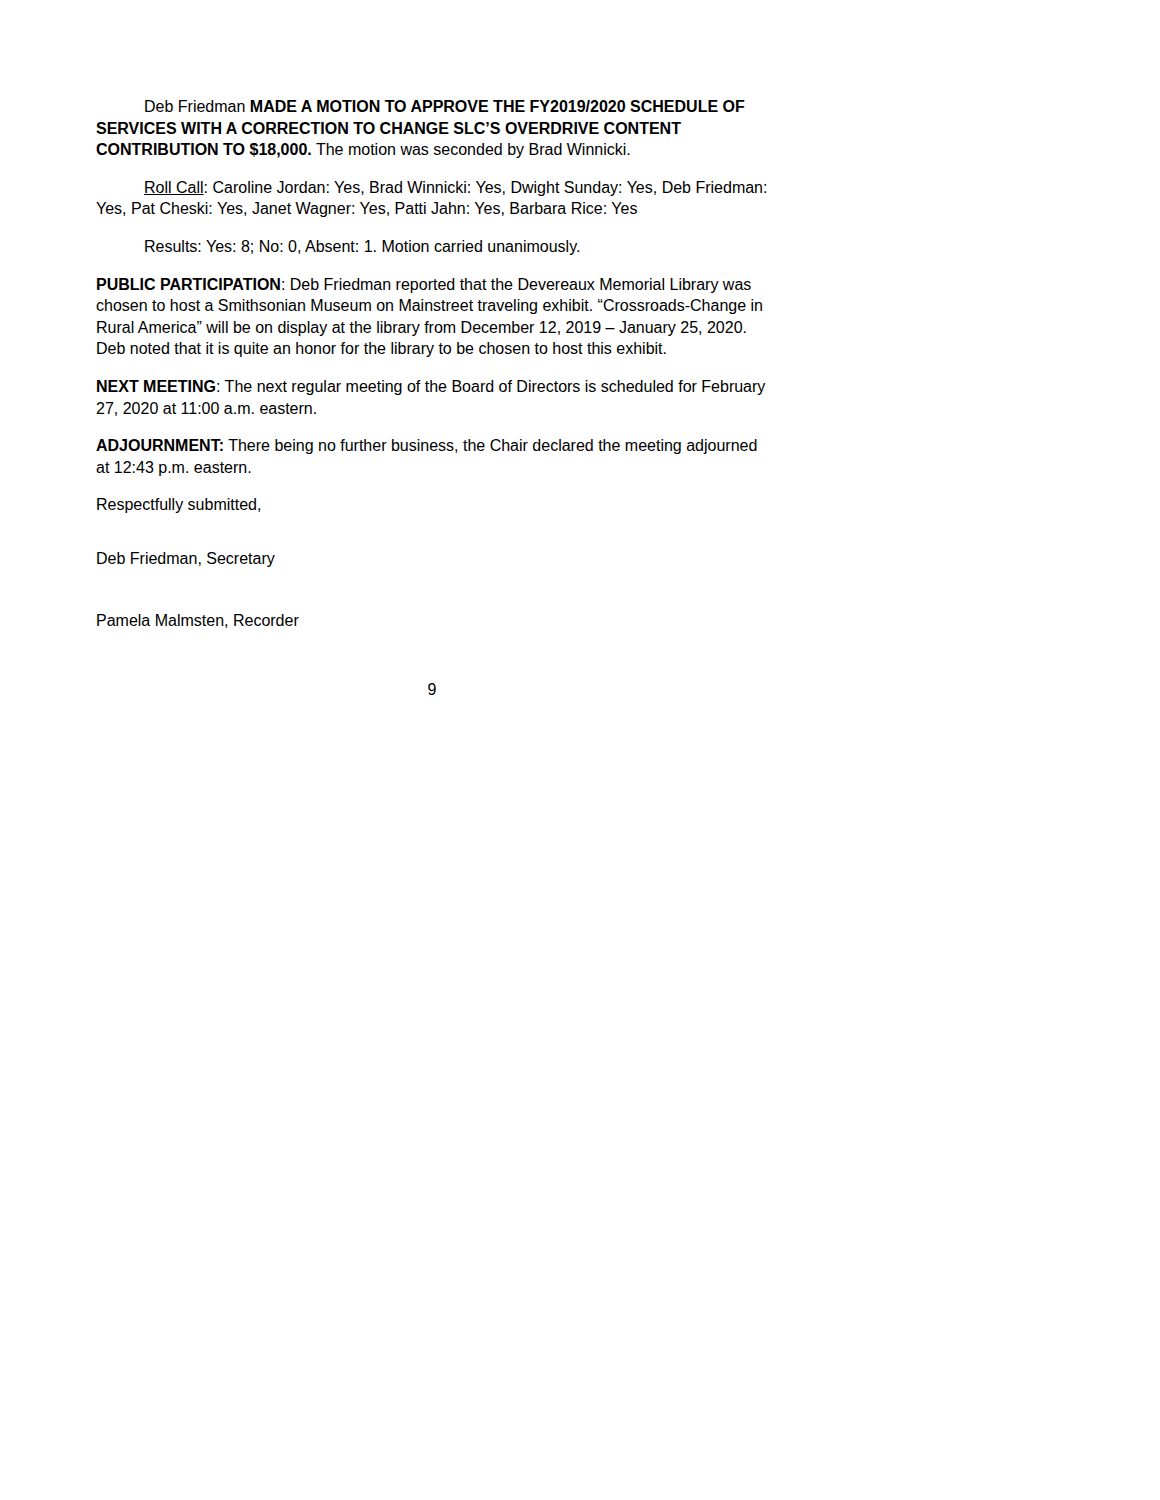Deb Friedman MADE A MOTION TO APPROVE THE FY2019/2020 SCHEDULE OF SERVICES WITH A CORRECTION TO CHANGE SLC’S OVERDRIVE CONTENT CONTRIBUTION TO $18,000. The motion was seconded by Brad Winnicki.
Roll Call: Caroline Jordan: Yes, Brad Winnicki: Yes, Dwight Sunday: Yes, Deb Friedman: Yes, Pat Cheski: Yes, Janet Wagner: Yes, Patti Jahn: Yes, Barbara Rice: Yes
Results: Yes: 8; No: 0, Absent: 1. Motion carried unanimously.
PUBLIC PARTICIPATION: Deb Friedman reported that the Devereaux Memorial Library was chosen to host a Smithsonian Museum on Mainstreet traveling exhibit. “Crossroads-Change in Rural America” will be on display at the library from December 12, 2019 – January 25, 2020. Deb noted that it is quite an honor for the library to be chosen to host this exhibit.
NEXT MEETING: The next regular meeting of the Board of Directors is scheduled for February 27, 2020 at 11:00 a.m. eastern.
ADJOURNMENT: There being no further business, the Chair declared the meeting adjourned at 12:43 p.m. eastern.
Respectfully submitted,
Deb Friedman, Secretary
Pamela Malmsten, Recorder
9